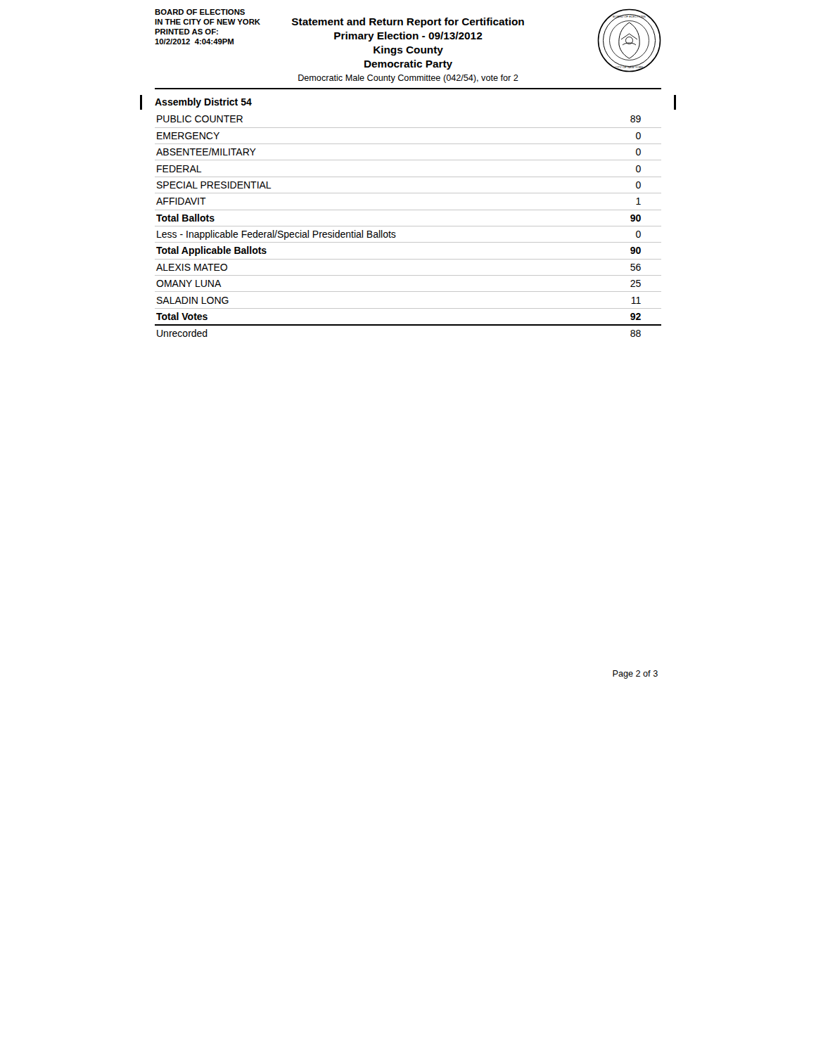BOARD OF ELECTIONS
IN THE CITY OF NEW YORK
PRINTED AS OF:
10/2/2012 4:04:49PM
Statement and Return Report for Certification
Primary Election - 09/13/2012
Kings County
Democratic Party
Democratic Male County Committee (042/54), vote for 2
BOARD OF ELECTIONS CITY OF NEW YORK
Assembly District 54
| PUBLIC COUNTER | 89 |
| EMERGENCY | 0 |
| ABSENTEE/MILITARY | 0 |
| FEDERAL | 0 |
| SPECIAL PRESIDENTIAL | 0 |
| AFFIDAVIT | 1 |
| Total Ballots | 90 |
| Less - Inapplicable Federal/Special Presidential Ballots | 0 |
| Total Applicable Ballots | 90 |
| ALEXIS MATEO | 56 |
| OMANY LUNA | 25 |
| SALADIN LONG | 11 |
| Total Votes | 92 |
| Unrecorded | 88 |
Page 2 of 3